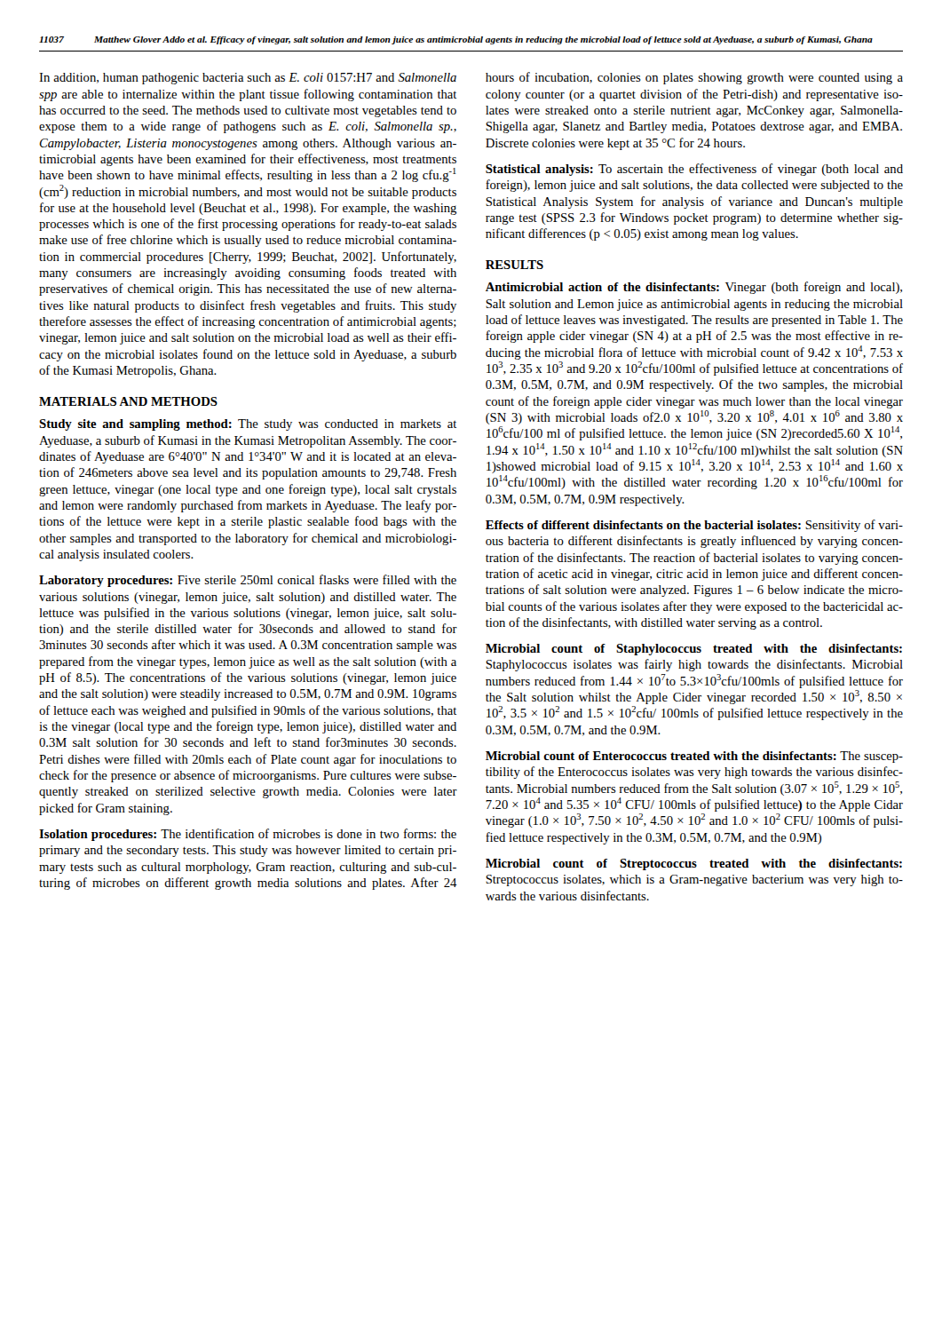11037 Matthew Glover Addo et al. Efficacy of vinegar, salt solution and lemon juice as antimicrobial agents in reducing the microbial load of lettuce sold at Ayeduase, a suburb of Kumasi, Ghana
In addition, human pathogenic bacteria such as E. coli 0157:H7 and Salmonella spp are able to internalize within the plant tissue following contamination that has occurred to the seed. The methods used to cultivate most vegetables tend to expose them to a wide range of pathogens such as E. coli, Salmonella sp., Campylobacter, Listeria monocystogenes among others. Although various antimicrobial agents have been examined for their effectiveness, most treatments have been shown to have minimal effects, resulting in less than a 2 log cfu.g-1 (cm2) reduction in microbial numbers, and most would not be suitable products for use at the household level (Beuchat et al., 1998). For example, the washing processes which is one of the first processing operations for ready-to-eat salads make use of free chlorine which is usually used to reduce microbial contamination in commercial procedures [Cherry, 1999; Beuchat, 2002]. Unfortunately, many consumers are increasingly avoiding consuming foods treated with preservatives of chemical origin. This has necessitated the use of new alternatives like natural products to disinfect fresh vegetables and fruits. This study therefore assesses the effect of increasing concentration of antimicrobial agents; vinegar, lemon juice and salt solution on the microbial load as well as their efficacy on the microbial isolates found on the lettuce sold in Ayeduase, a suburb of the Kumasi Metropolis, Ghana.
MATERIALS AND METHODS
Study site and sampling method: The study was conducted in markets at Ayeduase, a suburb of Kumasi in the Kumasi Metropolitan Assembly. The coordinates of Ayeduase are 6°40'0" N and 1°34'0" W and it is located at an elevation of 246meters above sea level and its population amounts to 29,748. Fresh green lettuce, vinegar (one local type and one foreign type), local salt crystals and lemon were randomly purchased from markets in Ayeduase. The leafy portions of the lettuce were kept in a sterile plastic sealable food bags with the other samples and transported to the laboratory for chemical and microbiological analysis insulated coolers.
Laboratory procedures: Five sterile 250ml conical flasks were filled with the various solutions (vinegar, lemon juice, salt solution) and distilled water. The lettuce was pulsified in the various solutions (vinegar, lemon juice, salt solution) and the sterile distilled water for 30seconds and allowed to stand for 3minutes 30 seconds after which it was used. A 0.3M concentration sample was prepared from the vinegar types, lemon juice as well as the salt solution (with a pH of 8.5). The concentrations of the various solutions (vinegar, lemon juice and the salt solution) were steadily increased to 0.5M, 0.7M and 0.9M. 10grams of lettuce each was weighed and pulsified in 90mls of the various solutions, that is the vinegar (local type and the foreign type, lemon juice), distilled water and 0.3M salt solution for 30 seconds and left to stand for3minutes 30 seconds. Petri dishes were filled with 20mls each of Plate count agar for inoculations to check for the presence or absence of microorganisms. Pure cultures were subsequently streaked on sterilized selective growth media. Colonies were later picked for Gram staining.
Isolation procedures: The identification of microbes is done in two forms: the primary and the secondary tests. This study was however limited to certain primary tests such as cultural morphology, Gram reaction, culturing and sub-culturing of microbes on different growth media solutions and plates. After 24 hours of incubation, colonies on plates showing growth were counted using a colony counter (or a quartet division of the Petri-dish) and representative isolates were streaked onto a sterile nutrient agar, McConkey agar, Salmonella-Shigella agar, Slanetz and Bartley media, Potatoes dextrose agar, and EMBA. Discrete colonies were kept at 35 °C for 24 hours.
Statistical analysis: To ascertain the effectiveness of vinegar (both local and foreign), lemon juice and salt solutions, the data collected were subjected to the Statistical Analysis System for analysis of variance and Duncan's multiple range test (SPSS 2.3 for Windows pocket program) to determine whether significant differences (p < 0.05) exist among mean log values.
RESULTS
Antimicrobial action of the disinfectants: Vinegar (both foreign and local), Salt solution and Lemon juice as antimicrobial agents in reducing the microbial load of lettuce leaves was investigated. The results are presented in Table 1. The foreign apple cider vinegar (SN 4) at a pH of 2.5 was the most effective in reducing the microbial flora of lettuce with microbial count of 9.42 x 104, 7.53 x 103, 2.35 x 103 and 9.20 x 102cfu/100ml of pulsified lettuce at concentrations of 0.3M, 0.5M, 0.7M, and 0.9M respectively. Of the two samples, the microbial count of the foreign apple cider vinegar was much lower than the local vinegar (SN 3) with microbial loads of2.0 x 1010, 3.20 x 108, 4.01 x 106 and 3.80 x 106cfu/100 ml of pulsified lettuce. the lemon juice (SN 2)recorded5.60 X 1014, 1.94 x 1014, 1.50 x 1014 and 1.10 x 1012cfu/100 ml)whilst the salt solution (SN 1)showed microbial load of 9.15 x 1014, 3.20 x 1014, 2.53 x 1014 and 1.60 x 1014cfu/100ml) with the distilled water recording 1.20 x 1016cfu/100ml for 0.3M, 0.5M, 0.7M, 0.9M respectively.
Effects of different disinfectants on the bacterial isolates: Sensitivity of various bacteria to different disinfectants is greatly influenced by varying concentration of the disinfectants. The reaction of bacterial isolates to varying concentration of acetic acid in vinegar, citric acid in lemon juice and different concentrations of salt solution were analyzed. Figures 1 – 6 below indicate the microbial counts of the various isolates after they were exposed to the bactericidal action of the disinfectants, with distilled water serving as a control.
Microbial count of Staphylococcus treated with the disinfectants: Staphylococcus isolates was fairly high towards the disinfectants. Microbial numbers reduced from 1.44 × 107to 5.3×103cfu/100mls of pulsified lettuce for the Salt solution whilst the Apple Cider vinegar recorded 1.50 × 103, 8.50 × 102, 3.5 × 102 and 1.5 × 102cfu/ 100mls of pulsified lettuce respectively in the 0.3M, 0.5M, 0.7M, and the 0.9M.
Microbial count of Enterococcus treated with the disinfectants: The susceptibility of the Enterococcus isolates was very high towards the various disinfectants. Microbial numbers reduced from the Salt solution (3.07 × 105, 1.29 × 105, 7.20 × 104 and 5.35 × 104 CFU/ 100mls of pulsified lettuce) to the Apple Cidar vinegar (1.0 × 103, 7.50 × 102, 4.50 × 102 and 1.0 × 102 CFU/ 100mls of pulsified lettuce respectively in the 0.3M, 0.5M, 0.7M, and the 0.9M)
Microbial count of Streptococcus treated with the disinfectants: Streptococcus isolates, which is a Gram-negative bacterium was very high towards the various disinfectants.